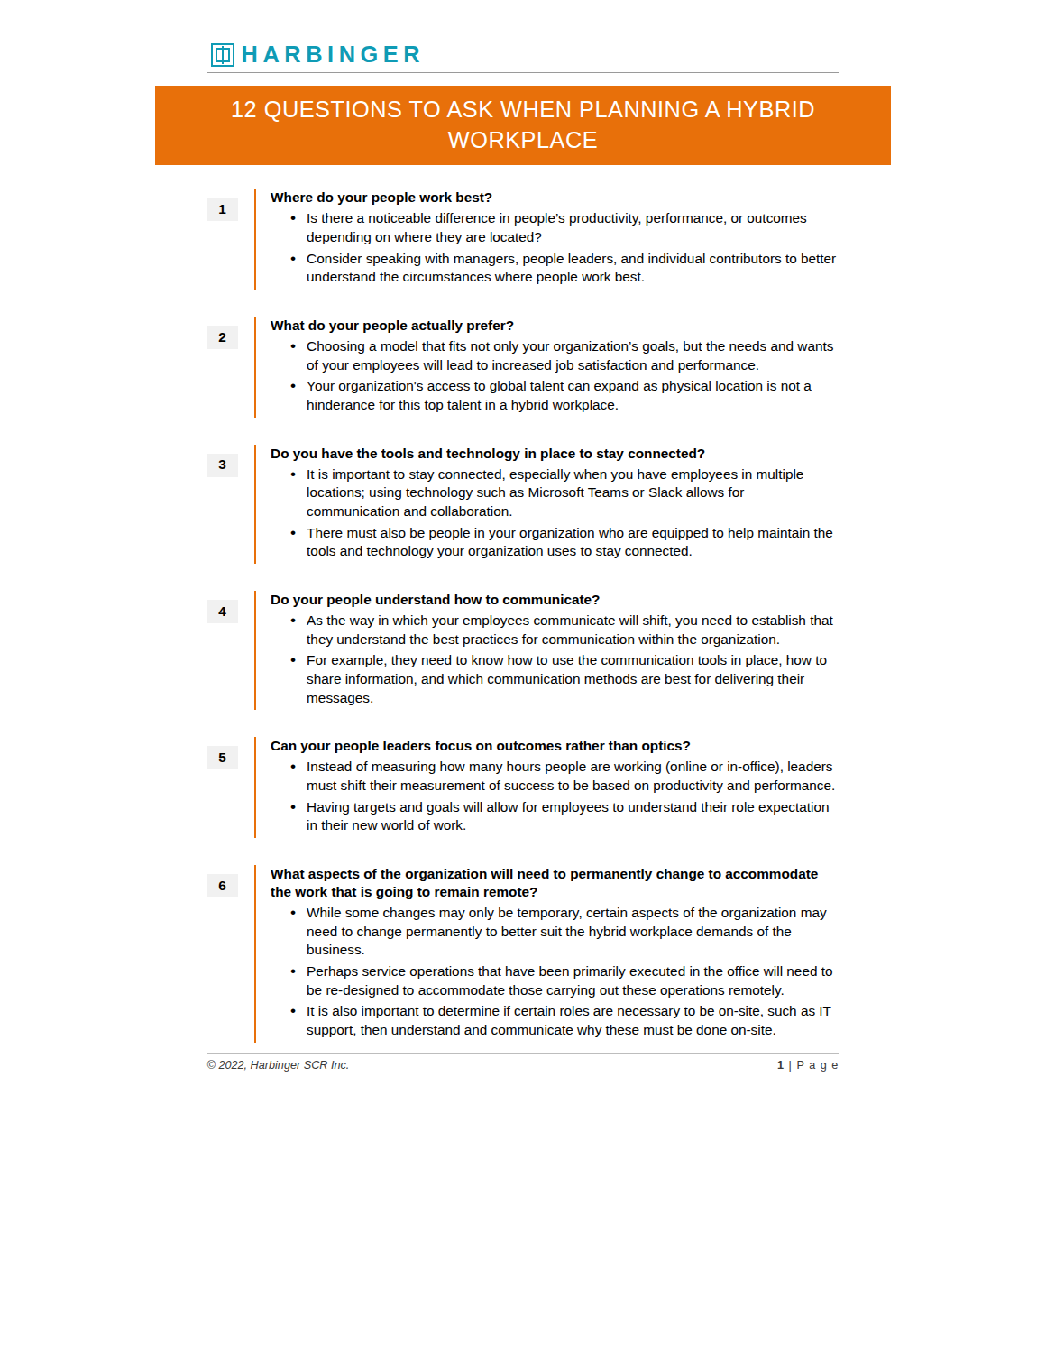HARBINGER
12 QUESTIONS TO ASK WHEN PLANNING A HYBRID WORKPLACE
1
Where do your people work best?
Is there a noticeable difference in people’s productivity, performance, or outcomes depending on where they are located?
Consider speaking with managers, people leaders, and individual contributors to better understand the circumstances where people work best.
2
What do your people actually prefer?
Choosing a model that fits not only your organization’s goals, but the needs and wants of your employees will lead to increased job satisfaction and performance.
Your organization's access to global talent can expand as physical location is not a hinderance for this top talent in a hybrid workplace.
3
Do you have the tools and technology in place to stay connected?
It is important to stay connected, especially when you have employees in multiple locations; using technology such as Microsoft Teams or Slack allows for communication and collaboration.
There must also be people in your organization who are equipped to help maintain the tools and technology your organization uses to stay connected.
4
Do your people understand how to communicate?
As the way in which your employees communicate will shift, you need to establish that they understand the best practices for communication within the organization.
For example, they need to know how to use the communication tools in place, how to share information, and which communication methods are best for delivering their messages.
5
Can your people leaders focus on outcomes rather than optics?
Instead of measuring how many hours people are working (online or in-office), leaders must shift their measurement of success to be based on productivity and performance.
Having targets and goals will allow for employees to understand their role expectation in their new world of work.
6
What aspects of the organization will need to permanently change to accommodate the work that is going to remain remote?
While some changes may only be temporary, certain aspects of the organization may need to change permanently to better suit the hybrid workplace demands of the business.
Perhaps service operations that have been primarily executed in the office will need to be re-designed to accommodate those carrying out these operations remotely.
It is also important to determine if certain roles are necessary to be on-site, such as IT support, then understand and communicate why these must be done on-site.
© 2022, Harbinger SCR Inc.
1 | P a g e